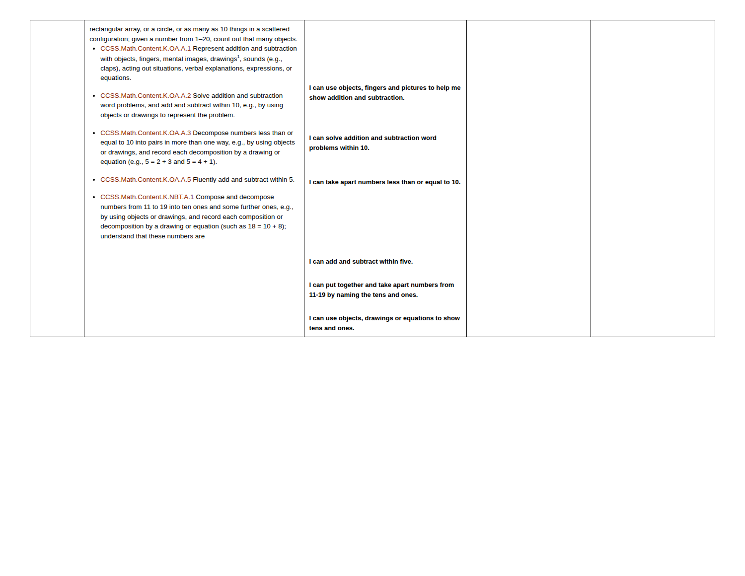| | rectangular array, or a circle, or as many as 10 things in a scattered configuration; given a number from 1–20, count out that many objects. CCSS.Math.Content.K.OA.A.1 Represent addition and subtraction with objects, fingers, mental images, drawings 1 , sounds (e.g., claps), acting out situations, verbal explanations, expressions, or equations. CCSS.Math.Content.K.OA.A.2 Solve addition and subtraction word problems, and add and subtract within 10, e.g., by using objects or drawings to represent the problem. CCSS.Math.Content.K.OA.A.3 Decompose numbers less than or equal to 10 into pairs in more than one way, e.g., by using objects or drawings, and record each decomposition by a drawing or equation (e.g., 5 = 2 + 3 and 5 = 4 + 1). CCSS.Math.Content.K.OA.A.5 Fluently add and subtract within 5. CCSS.Math.Content.K.NBT.A.1 Compose and decompose numbers from 11 to 19 into ten ones and some further ones, e.g., by using objects or drawings, and record each composition or decomposition by a drawing or equation (such as 18 = 10 + 8); understand that these numbers are | I can use objects, fingers and pictures to help me show addition and subtraction. I can solve addition and subtraction word problems within 10. I can take apart numbers less than or equal to 10. I can add and subtract within five. I can put together and take apart numbers from 11-19 by naming the tens and ones. I can use objects, drawings or equations to show tens and ones. | | |